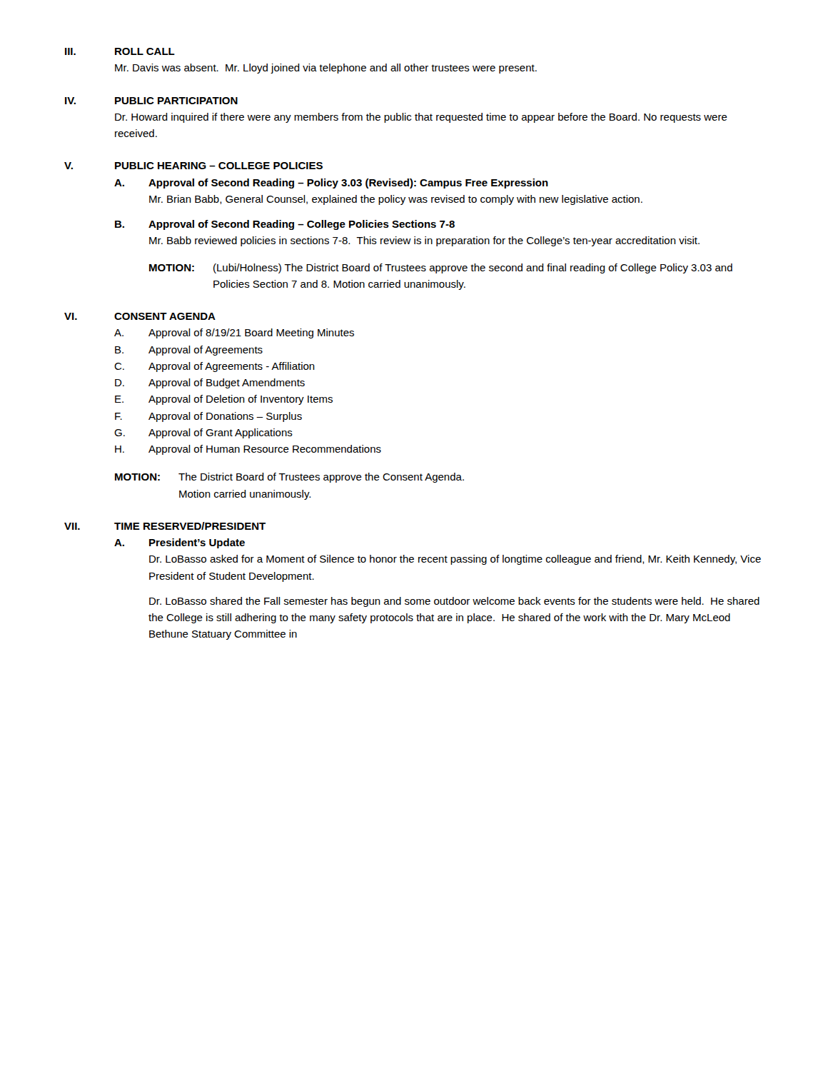III.
ROLL CALL
Mr. Davis was absent. Mr. Lloyd joined via telephone and all other trustees were present.
IV.
PUBLIC PARTICIPATION
Dr. Howard inquired if there were any members from the public that requested time to appear before the Board. No requests were received.
V.
PUBLIC HEARING – COLLEGE POLICIES
A.
Approval of Second Reading – Policy 3.03 (Revised): Campus Free Expression
Mr. Brian Babb, General Counsel, explained the policy was revised to comply with new legislative action.
B.
Approval of Second Reading – College Policies Sections 7-8
Mr. Babb reviewed policies in sections 7-8. This review is in preparation for the College’s ten-year accreditation visit.
MOTION:
(Lubi/Holness) The District Board of Trustees approve the second and final reading of College Policy 3.03 and Policies Section 7 and 8. Motion carried unanimously.
VI.
CONSENT AGENDA
A.
Approval of 8/19/21 Board Meeting Minutes
B.
Approval of Agreements
C.
Approval of Agreements - Affiliation
D.
Approval of Budget Amendments
E.
Approval of Deletion of Inventory Items
F.
Approval of Donations – Surplus
G.
Approval of Grant Applications
H.
Approval of Human Resource Recommendations
MOTION:
The District Board of Trustees approve the Consent Agenda.
Motion carried unanimously.
VII.
TIME RESERVED/PRESIDENT
A.
President’s Update
Dr. LoBasso asked for a Moment of Silence to honor the recent passing of longtime colleague and friend, Mr. Keith Kennedy, Vice President of Student Development.
Dr. LoBasso shared the Fall semester has begun and some outdoor welcome back events for the students were held. He shared the College is still adhering to the many safety protocols that are in place. He shared of the work with the Dr. Mary McLeod Bethune Statuary Committee in